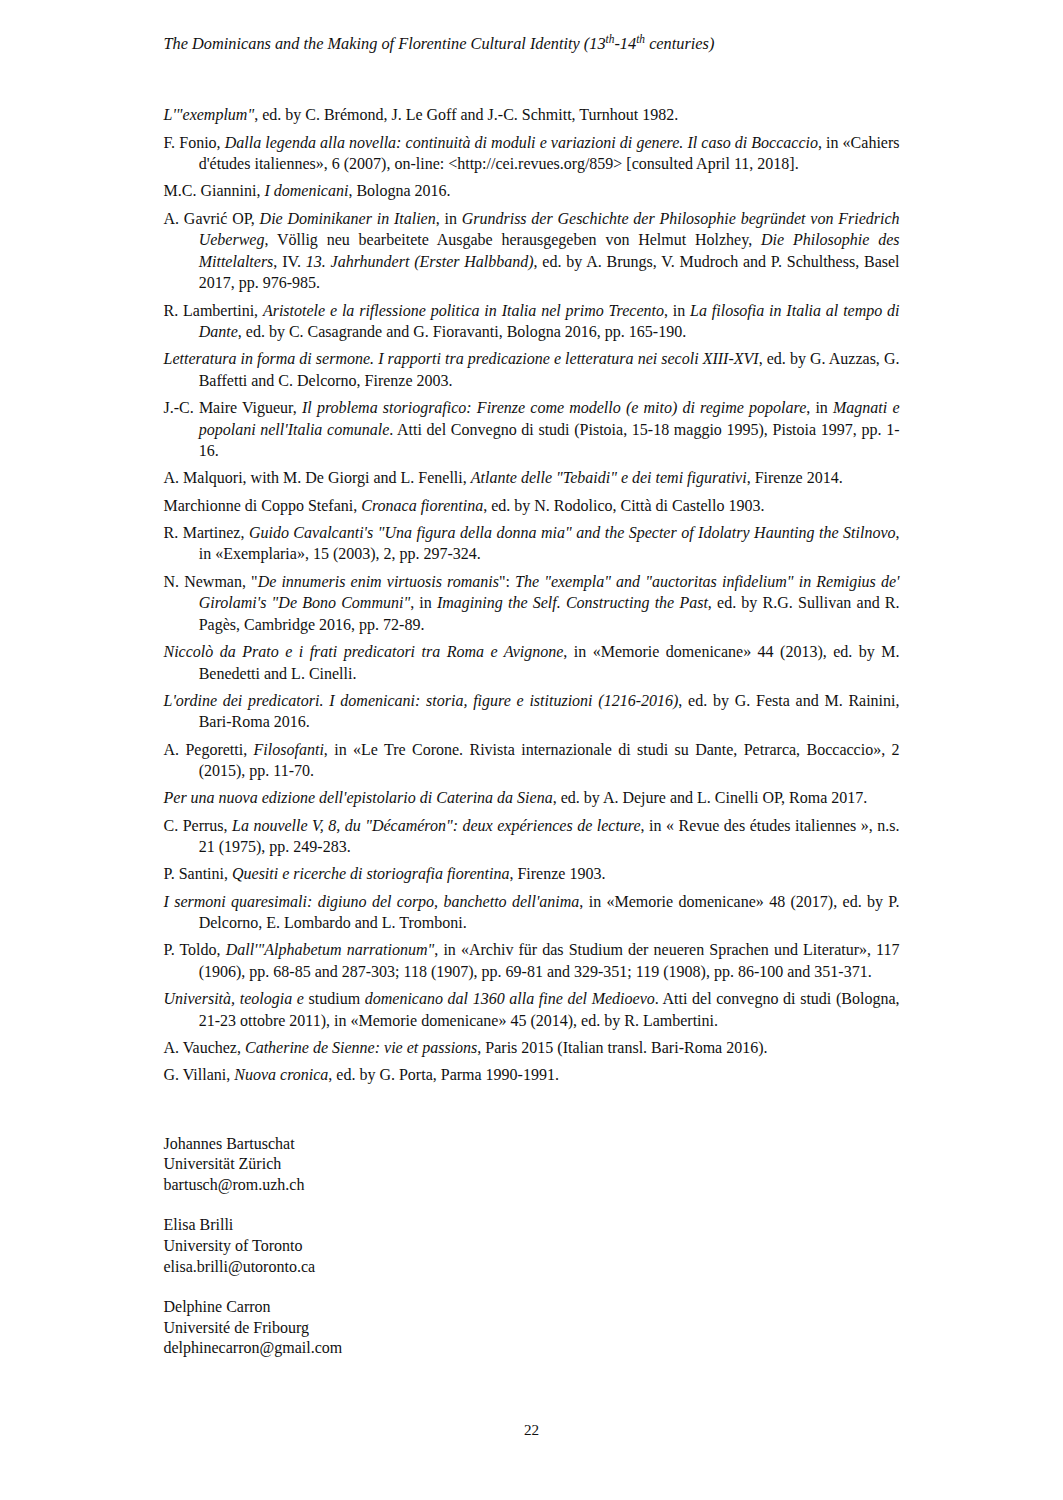The Dominicans and the Making of Florentine Cultural Identity (13th-14th centuries)
L'"exemplum", ed. by C. Brémond, J. Le Goff and J.-C. Schmitt, Turnhout 1982.
F. Fonio, Dalla legenda alla novella: continuità di moduli e variazioni di genere. Il caso di Boccaccio, in «Cahiers d'études italiennes», 6 (2007), on-line: <http://cei.revues.org/859> [consulted April 11, 2018].
M.C. Giannini, I domenicani, Bologna 2016.
A. Gavrić OP, Die Dominikaner in Italien, in Grundriss der Geschichte der Philosophie begründet von Friedrich Ueberweg, Völlig neu bearbeitete Ausgabe herausgegeben von Helmut Holzhey, Die Philosophie des Mittelalters, IV. 13. Jahrhundert (Erster Halbband), ed. by A. Brungs, V. Mudroch and P. Schulthess, Basel 2017, pp. 976-985.
R. Lambertini, Aristotele e la riflessione politica in Italia nel primo Trecento, in La filosofia in Italia al tempo di Dante, ed. by C. Casagrande and G. Fioravanti, Bologna 2016, pp. 165-190.
Letteratura in forma di sermone. I rapporti tra predicazione e letteratura nei secoli XIII-XVI, ed. by G. Auzzas, G. Baffetti and C. Delcorno, Firenze 2003.
J.-C. Maire Vigueur, Il problema storiografico: Firenze come modello (e mito) di regime popolare, in Magnati e popolani nell'Italia comunale. Atti del Convegno di studi (Pistoia, 15-18 maggio 1995), Pistoia 1997, pp. 1-16.
A. Malquori, with M. De Giorgi and L. Fenelli, Atlante delle "Tebaidi" e dei temi figurativi, Firenze 2014.
Marchionne di Coppo Stefani, Cronaca fiorentina, ed. by N. Rodolico, Città di Castello 1903.
R. Martinez, Guido Cavalcanti's "Una figura della donna mia" and the Specter of Idolatry Haunting the Stilnovo, in «Exemplaria», 15 (2003), 2, pp. 297-324.
N. Newman, "De innumeris enim virtuosis romanis": The "exempla" and "auctoritas infidelium" in Remigius de' Girolami's "De Bono Communi", in Imagining the Self. Constructing the Past, ed. by R.G. Sullivan and R. Pagès, Cambridge 2016, pp. 72-89.
Niccolò da Prato e i frati predicatori tra Roma e Avignone, in «Memorie domenicane» 44 (2013), ed. by M. Benedetti and L. Cinelli.
L'ordine dei predicatori. I domenicani: storia, figure e istituzioni (1216-2016), ed. by G. Festa and M. Rainini, Bari-Roma 2016.
A. Pegoretti, Filosofanti, in «Le Tre Corone. Rivista internazionale di studi su Dante, Petrarca, Boccaccio», 2 (2015), pp. 11-70.
Per una nuova edizione dell'epistolario di Caterina da Siena, ed. by A. Dejure and L. Cinelli OP, Roma 2017.
C. Perrus, La nouvelle V, 8, du "Décaméron": deux expériences de lecture, in « Revue des études italiennes », n.s. 21 (1975), pp. 249-283.
P. Santini, Quesiti e ricerche di storiografia fiorentina, Firenze 1903.
I sermoni quaresimali: digiuno del corpo, banchetto dell'anima, in «Memorie domenicane» 48 (2017), ed. by P. Delcorno, E. Lombardo and L. Tromboni.
P. Toldo, Dall'"Alphabetum narrationum", in «Archiv für das Studium der neueren Sprachen und Literatur», 117 (1906), pp. 68-85 and 287-303; 118 (1907), pp. 69-81 and 329-351; 119 (1908), pp. 86-100 and 351-371.
Università, teologia e studium domenicano dal 1360 alla fine del Medioevo. Atti del convegno di studi (Bologna, 21-23 ottobre 2011), in «Memorie domenicane» 45 (2014), ed. by R. Lambertini.
A. Vauchez, Catherine de Sienne: vie et passions, Paris 2015 (Italian transl. Bari-Roma 2016).
G. Villani, Nuova cronica, ed. by G. Porta, Parma 1990-1991.
Johannes Bartuschat
Universität Zürich
bartusch@rom.uzh.ch
Elisa Brilli
University of Toronto
elisa.brilli@utoronto.ca
Delphine Carron
Université de Fribourg
delphinecarron@gmail.com
22